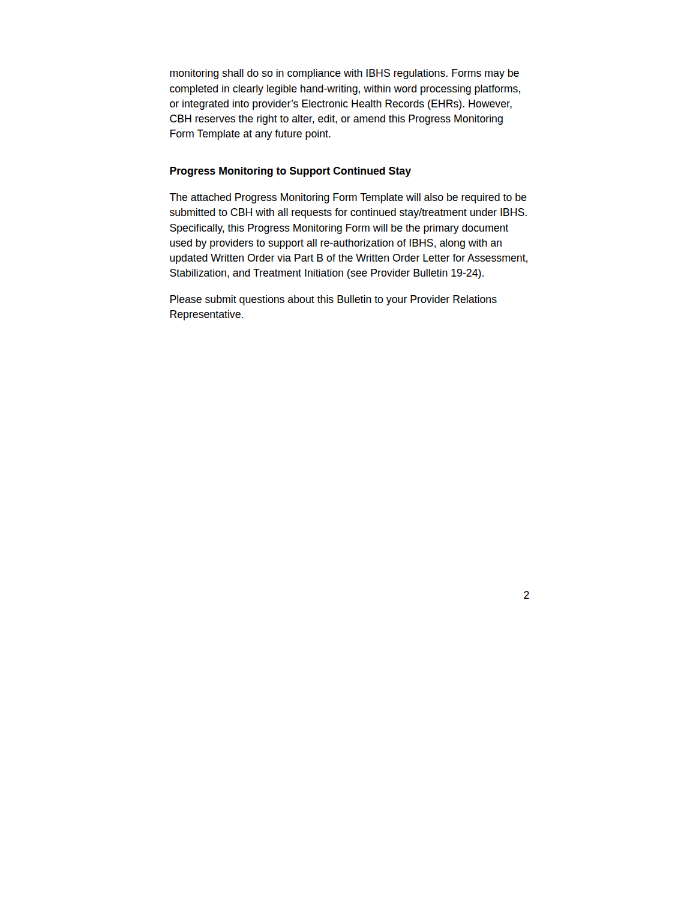monitoring shall do so in compliance with IBHS regulations. Forms may be completed in clearly legible hand-writing, within word processing platforms, or integrated into provider’s Electronic Health Records (EHRs). However, CBH reserves the right to alter, edit, or amend this Progress Monitoring Form Template at any future point.
Progress Monitoring to Support Continued Stay
The attached Progress Monitoring Form Template will also be required to be submitted to CBH with all requests for continued stay/treatment under IBHS. Specifically, this Progress Monitoring Form will be the primary document used by providers to support all re-authorization of IBHS, along with an updated Written Order via Part B of the Written Order Letter for Assessment, Stabilization, and Treatment Initiation (see Provider Bulletin 19-24).
Please submit questions about this Bulletin to your Provider Relations Representative.
2